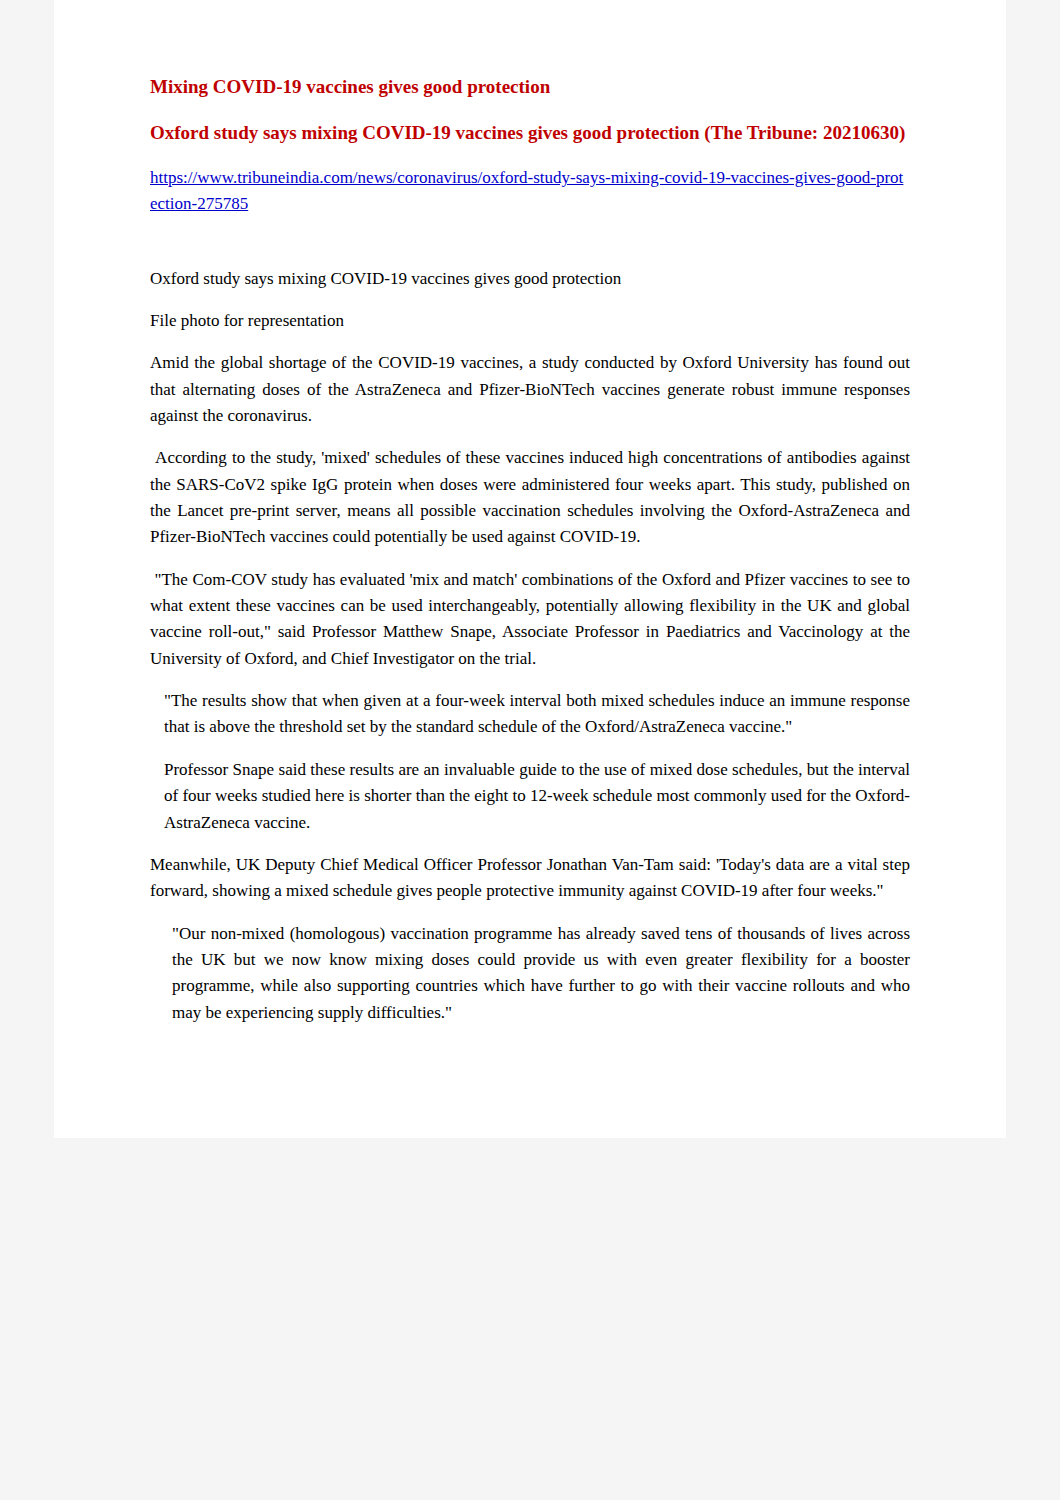Mixing COVID-19 vaccines gives good protection
Oxford study says mixing COVID-19 vaccines gives good protection (The Tribune: 20210630)
https://www.tribuneindia.com/news/coronavirus/oxford-study-says-mixing-covid-19-vaccines-gives-good-protection-275785
Oxford study says mixing COVID-19 vaccines gives good protection
File photo for representation
Amid the global shortage of the COVID-19 vaccines, a study conducted by Oxford University has found out that alternating doses of the AstraZeneca and Pfizer-BioNTech vaccines generate robust immune responses against the coronavirus.
According to the study, 'mixed' schedules of these vaccines induced high concentrations of antibodies against the SARS-CoV2 spike IgG protein when doses were administered four weeks apart. This study, published on the Lancet pre-print server, means all possible vaccination schedules involving the Oxford-AstraZeneca and Pfizer-BioNTech vaccines could potentially be used against COVID-19.
"The Com-COV study has evaluated 'mix and match' combinations of the Oxford and Pfizer vaccines to see to what extent these vaccines can be used interchangeably, potentially allowing flexibility in the UK and global vaccine roll-out," said Professor Matthew Snape, Associate Professor in Paediatrics and Vaccinology at the University of Oxford, and Chief Investigator on the trial.
"The results show that when given at a four-week interval both mixed schedules induce an immune response that is above the threshold set by the standard schedule of the Oxford/AstraZeneca vaccine."
Professor Snape said these results are an invaluable guide to the use of mixed dose schedules, but the interval of four weeks studied here is shorter than the eight to 12-week schedule most commonly used for the Oxford-AstraZeneca vaccine.
Meanwhile, UK Deputy Chief Medical Officer Professor Jonathan Van-Tam said: 'Today's data are a vital step forward, showing a mixed schedule gives people protective immunity against COVID-19 after four weeks."
"Our non-mixed (homologous) vaccination programme has already saved tens of thousands of lives across the UK but we now know mixing doses could provide us with even greater flexibility for a booster programme, while also supporting countries which have further to go with their vaccine rollouts and who may be experiencing supply difficulties."